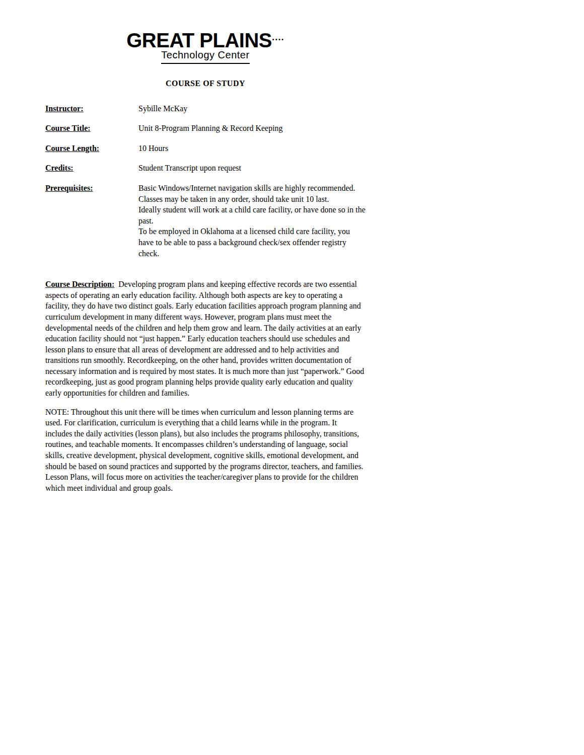GREAT PLAINS....
Technology Center
COURSE OF STUDY
| Instructor: | Sybille McKay |
| Course Title: | Unit 8-Program Planning & Record Keeping |
| Course Length: | 10 Hours |
| Credits: | Student Transcript upon request |
| Prerequisites: | Basic Windows/Internet navigation skills are highly recommended. Classes may be taken in any order, should take unit 10 last. Ideally student will work at a child care facility, or have done so in the past. To be employed in Oklahoma at a licensed child care facility, you have to be able to pass a background check/sex offender registry check. |
Course Description: Developing program plans and keeping effective records are two essential aspects of operating an early education facility. Although both aspects are key to operating a facility, they do have two distinct goals. Early education facilities approach program planning and curriculum development in many different ways. However, program plans must meet the developmental needs of the children and help them grow and learn. The daily activities at an early education facility should not “just happen.” Early education teachers should use schedules and lesson plans to ensure that all areas of development are addressed and to help activities and transitions run smoothly. Recordkeeping, on the other hand, provides written documentation of necessary information and is required by most states. It is much more than just “paperwork.” Good recordkeeping, just as good program planning helps provide quality early education and quality early opportunities for children and families.
NOTE: Throughout this unit there will be times when curriculum and lesson planning terms are used. For clarification, curriculum is everything that a child learns while in the program. It includes the daily activities (lesson plans), but also includes the programs philosophy, transitions, routines, and teachable moments. It encompasses children’s understanding of language, social skills, creative development, physical development, cognitive skills, emotional development, and should be based on sound practices and supported by the programs director, teachers, and families. Lesson Plans, will focus more on activities the teacher/caregiver plans to provide for the children which meet individual and group goals.